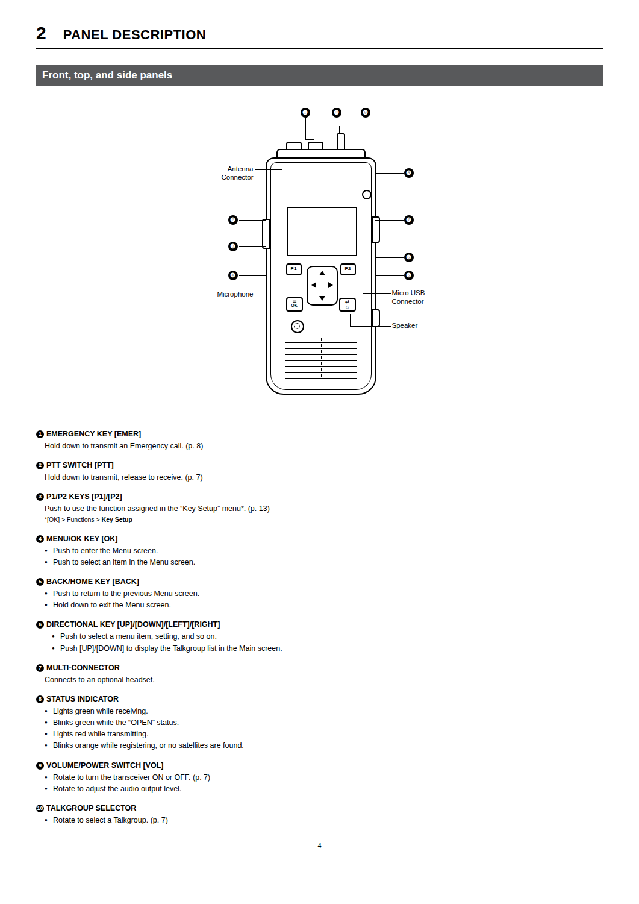2
PANEL DESCRIPTION
Front, top, and side panels
❶
❿
❾
❽
❼
❻
❺
❷
❸
❹
Antenna
Connector
Microphone
Micro USB
Connector
Speaker
P1
P2
☰OK
↵
⌂
1 EMERGENCY KEY [EMER]
Hold down to transmit an Emergency call. (p. 8)
2 PTT SWITCH [PTT]
Hold down to transmit, release to receive. (p. 7)
3 P1/P2 KEYS [P1]/[P2]
Push to use the function assigned in the “Key Setup” menu*. (p. 13)
*[OK] > Functions > Key Setup
4 MENU/OK KEY [OK]
Push to enter the Menu screen.
Push to select an item in the Menu screen.
5 BACK/HOME KEY [BACK]
Push to return to the previous Menu screen.
Hold down to exit the Menu screen.
6 DIRECTIONAL KEY [UP]/[DOWN]/[LEFT]/[RIGHT]
Push to select a menu item, setting, and so on.
Push [UP]/[DOWN] to display the Talkgroup list in the Main screen.
7 MULTI-CONNECTOR
Connects to an optional headset.
8 STATUS INDICATOR
Lights green while receiving.
Blinks green while the “OPEN” status.
Lights red while transmitting.
Blinks orange while registering, or no satellites are found.
9 VOLUME/POWER SWITCH [VOL]
Rotate to turn the transceiver ON or OFF. (p. 7)
Rotate to adjust the audio output level.
10 TALKGROUP SELECTOR
Rotate to select a Talkgroup. (p. 7)
4